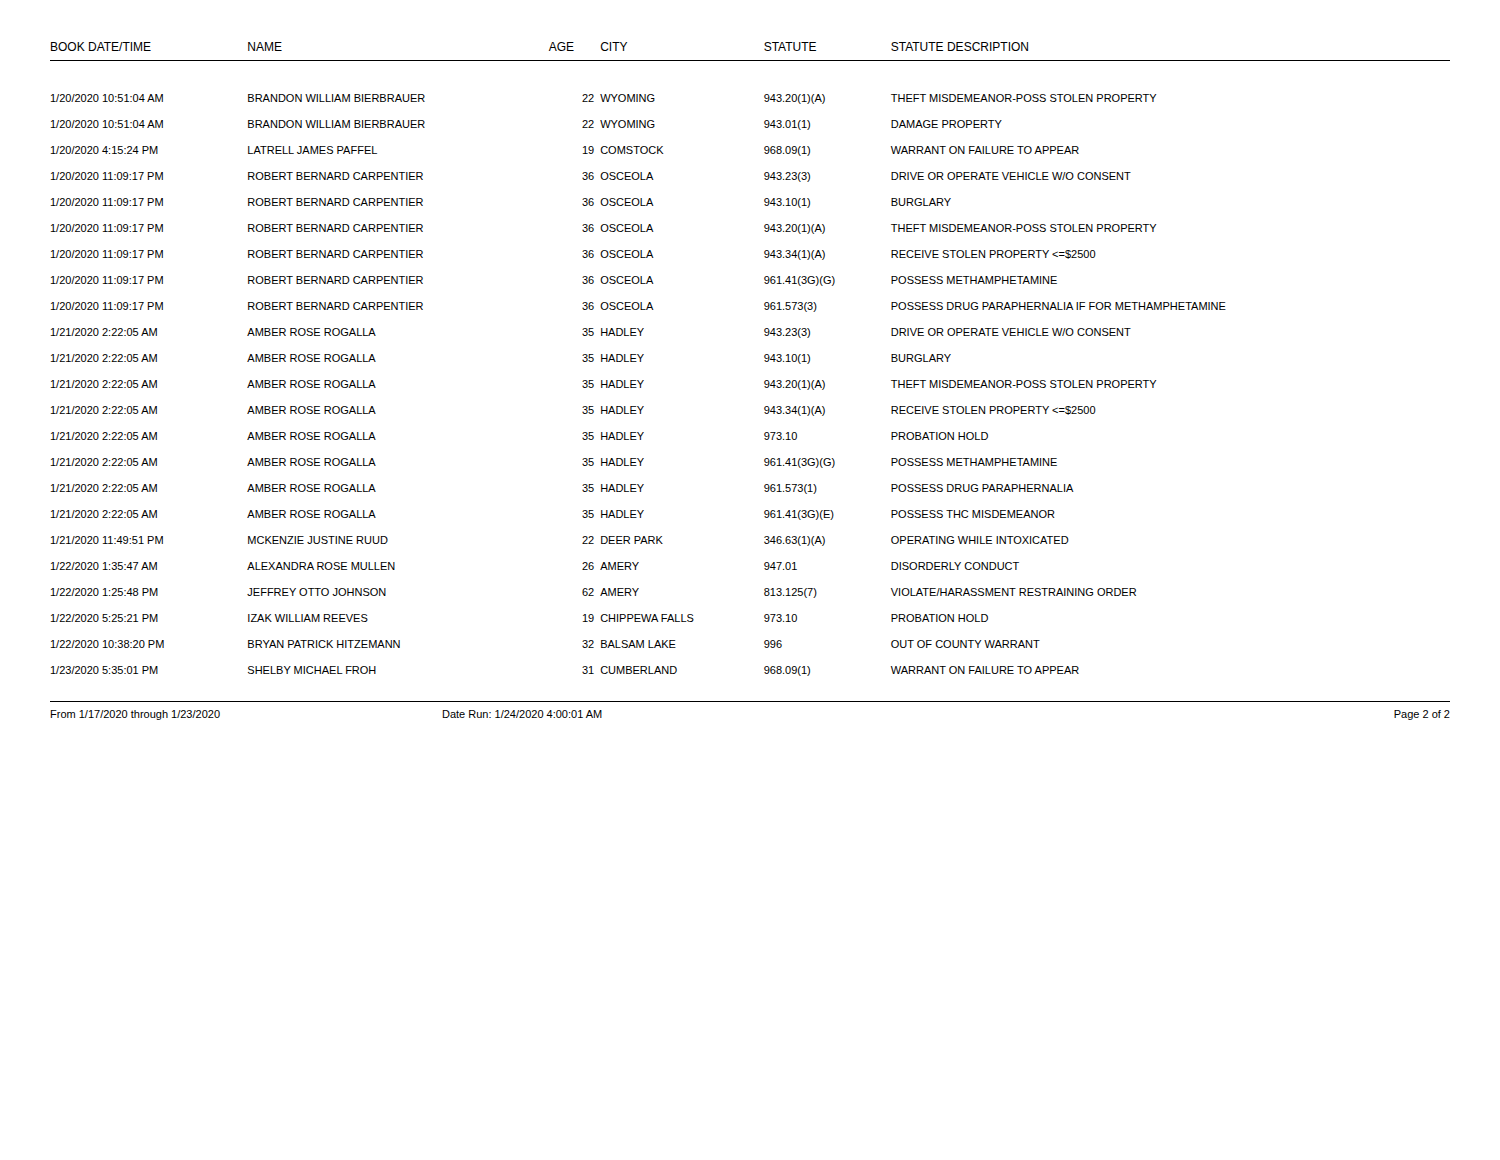| BOOK DATE/TIME | NAME | AGE | CITY | STATUTE | STATUTE DESCRIPTION |
| --- | --- | --- | --- | --- | --- |
| 1/20/2020 10:51:04 AM | BRANDON WILLIAM BIERBRAUER | 22 | WYOMING | 943.20(1)(A) | THEFT MISDEMEANOR-POSS STOLEN PROPERTY |
| 1/20/2020 10:51:04 AM | BRANDON WILLIAM BIERBRAUER | 22 | WYOMING | 943.01(1) | DAMAGE PROPERTY |
| 1/20/2020 4:15:24 PM | LATRELL JAMES PAFFEL | 19 | COMSTOCK | 968.09(1) | WARRANT ON FAILURE TO APPEAR |
| 1/20/2020 11:09:17 PM | ROBERT BERNARD CARPENTIER | 36 | OSCEOLA | 943.23(3) | DRIVE OR OPERATE VEHICLE W/O CONSENT |
| 1/20/2020 11:09:17 PM | ROBERT BERNARD CARPENTIER | 36 | OSCEOLA | 943.10(1) | BURGLARY |
| 1/20/2020 11:09:17 PM | ROBERT BERNARD CARPENTIER | 36 | OSCEOLA | 943.20(1)(A) | THEFT MISDEMEANOR-POSS STOLEN PROPERTY |
| 1/20/2020 11:09:17 PM | ROBERT BERNARD CARPENTIER | 36 | OSCEOLA | 943.34(1)(A) | RECEIVE STOLEN PROPERTY <=$2500 |
| 1/20/2020 11:09:17 PM | ROBERT BERNARD CARPENTIER | 36 | OSCEOLA | 961.41(3G)(G) | POSSESS METHAMPHETAMINE |
| 1/20/2020 11:09:17 PM | ROBERT BERNARD CARPENTIER | 36 | OSCEOLA | 961.573(3) | POSSESS DRUG PARAPHERNALIA IF FOR METHAMPHETAMINE |
| 1/21/2020 2:22:05 AM | AMBER ROSE ROGALLA | 35 | HADLEY | 943.23(3) | DRIVE OR OPERATE VEHICLE W/O CONSENT |
| 1/21/2020 2:22:05 AM | AMBER ROSE ROGALLA | 35 | HADLEY | 943.10(1) | BURGLARY |
| 1/21/2020 2:22:05 AM | AMBER ROSE ROGALLA | 35 | HADLEY | 943.20(1)(A) | THEFT MISDEMEANOR-POSS STOLEN PROPERTY |
| 1/21/2020 2:22:05 AM | AMBER ROSE ROGALLA | 35 | HADLEY | 943.34(1)(A) | RECEIVE STOLEN PROPERTY <=$2500 |
| 1/21/2020 2:22:05 AM | AMBER ROSE ROGALLA | 35 | HADLEY | 973.10 | PROBATION HOLD |
| 1/21/2020 2:22:05 AM | AMBER ROSE ROGALLA | 35 | HADLEY | 961.41(3G)(G) | POSSESS METHAMPHETAMINE |
| 1/21/2020 2:22:05 AM | AMBER ROSE ROGALLA | 35 | HADLEY | 961.573(1) | POSSESS DRUG PARAPHERNALIA |
| 1/21/2020 2:22:05 AM | AMBER ROSE ROGALLA | 35 | HADLEY | 961.41(3G)(E) | POSSESS THC MISDEMEANOR |
| 1/21/2020 11:49:51 PM | MCKENZIE JUSTINE RUUD | 22 | DEER PARK | 346.63(1)(A) | OPERATING WHILE INTOXICATED |
| 1/22/2020 1:35:47 AM | ALEXANDRA ROSE MULLEN | 26 | AMERY | 947.01 | DISORDERLY CONDUCT |
| 1/22/2020 1:25:48 PM | JEFFREY OTTO JOHNSON | 62 | AMERY | 813.125(7) | VIOLATE/HARASSMENT RESTRAINING ORDER |
| 1/22/2020 5:25:21 PM | IZAK WILLIAM REEVES | 19 | CHIPPEWA FALLS | 973.10 | PROBATION HOLD |
| 1/22/2020 10:38:20 PM | BRYAN PATRICK HITZEMANN | 32 | BALSAM LAKE | 996 | OUT OF COUNTY WARRANT |
| 1/23/2020 5:35:01 PM | SHELBY MICHAEL FROH | 31 | CUMBERLAND | 968.09(1) | WARRANT ON FAILURE TO APPEAR |
From 1/17/2020 through 1/23/2020 Date Run: 1/24/2020 4:00:01 AM Page 2 of 2